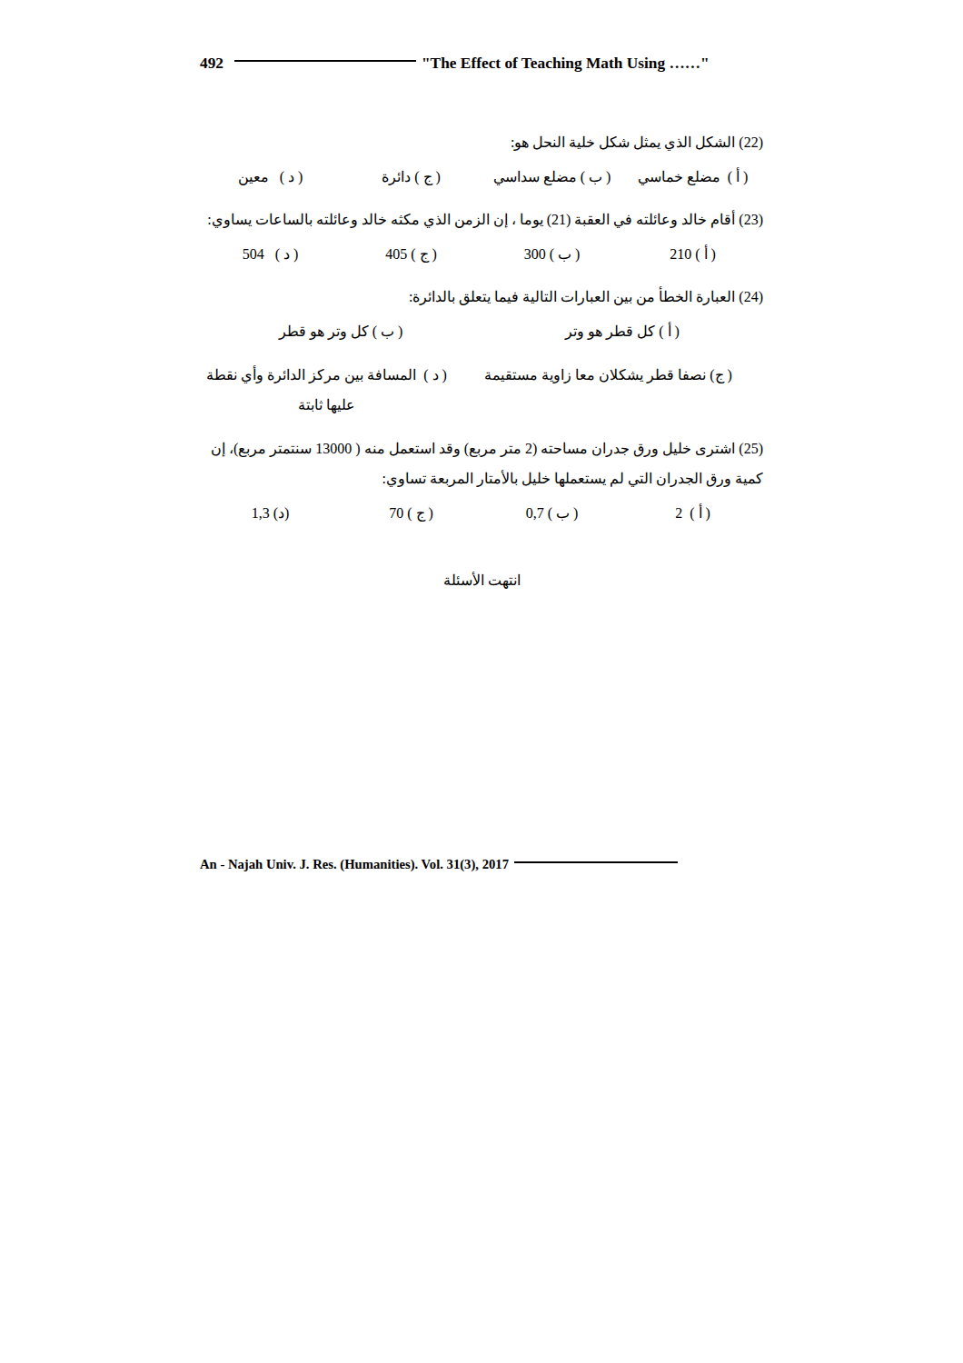492 "The Effect of Teaching Math Using ……"
(22) الشكل الذي يمثل شكل خلية النحل هو:
( أ ) مضلع خماسي ( ب ) مضلع سداسي ( ج ) دائرة ( د ) معين
(23) أقام خالد وعائلته في العقبة (21) يوما ، إن الزمن الذي مكثه خالد وعائلته بالساعات يساوي:
( أ ) 210 ( ب ) 300 ( ج ) 405 ( د ) 504
(24) العبارة الخطأ من بين العبارات التالية فيما يتعلق بالدائرة:
( أ ) كل قطر هو وتر ( ب ) كل وتر هو قطر
( ج) نصفا قطر يشكلان معا زاوية مستقيمة ( د ) المسافة بين مركز الدائرة وأي نقطة عليها ثابتة
(25) اشترى خليل ورق جدران مساحته (2 متر مربع) وقد استعمل منه ( 13000 سنتمتر مربع)، إن كمية ورق الجدران التي لم يستعملها خليل بالأمتار المربعة تساوي:
( أ ) 2 ( ب ) 0,7 ( ج ) 70 (د) 1,3
انتهت الأسئلة
An - Najah Univ. J. Res. (Humanities). Vol. 31(3), 2017